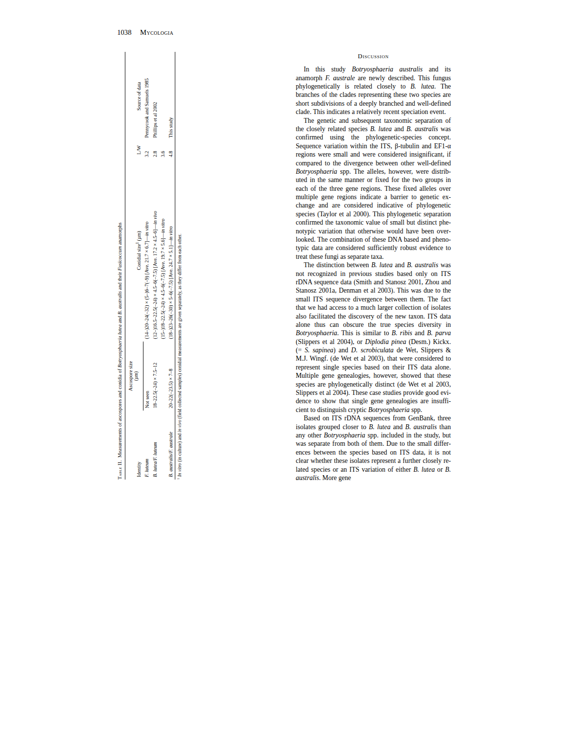1038 Mycologia
Table II. Measurements of ascospores and conidia of Botryosphaeria lutea and B. australis and their Fusicoccum anamorphs
| Identity | Ascospore size (µm) | Conidial size 1 (µm) | L/W | Source of data |
| --- | --- | --- | --- | --- |
| F. luteum | Not seen | (14–)20–24(–32) × (5–)6–7(–9) [Ave. 21.7 × 6.7]— in vitro | 3.2 | Pennycook and Samuels 1985 |
| B. lutea / F. luteum | 18–22.5(–24) × 7.5–12 | (12–)16.5–22.5(–24) × 4.5–6(–7.5) [Ave. 17.2 × 4.5–6]— in vivo | 2.8 | Phillips et al 2002 |
| | | (15–)18–22.5(–24) × 4.5–6(–7.5) [Ave. 19.7 × 5.6]— in vitro | 3.6 | |
| B. australis / F. australe | 20–22(–23.5) × 7–8 | (18–)23–26(–30) × 5–6(–7.5) [Ave. 24.7 × 5.1]— in vitro | 4.8 | This study |
1 In vitro (in culture) and in vivo (field collected samples) conidial measurements are given separately, as they differ from each other.
Discussion
In this study Botryosphaeria australis and its anamorph F. australe are newly described. This fungus phylogenetically is related closely to B. lutea. The branches of the clades representing these two species are short subdivisions of a deeply branched and well-defined clade. This indicates a relatively recent speciation event.
The genetic and subsequent taxonomic separation of the closely related species B. lutea and B. australis was confirmed using the phylogenetic-species concept. Sequence variation within the ITS, β-tubulin and EF1-α regions were small and were considered insignificant, if compared to the divergence between other well-defined Botryosphaeria spp. The alleles, however, were distributed in the same manner or fixed for the two groups in each of the three gene regions. These fixed alleles over multiple gene regions indicate a barrier to genetic exchange and are considered indicative of phylogenetic species (Taylor et al 2000). This phylogenetic separation confirmed the taxonomic value of small but distinct phenotypic variation that otherwise would have been overlooked. The combination of these DNA based and phenotypic data are considered sufficiently robust evidence to treat these fungi as separate taxa.
The distinction between B. lutea and B. australis was not recognized in previous studies based only on ITS rDNA sequence data (Smith and Stanosz 2001, Zhou and Stanosz 2001a, Denman et al 2003). This was due to the small ITS sequence divergence between them. The fact that we had access to a much larger collection of isolates also facilitated the discovery of the new taxon. ITS data alone thus can obscure the true species diversity in Botryosphaeria. This is similar to B. ribis and B. parva (Slippers et al 2004), or Diplodia pinea (Desm.) Kickx. (= S. sapinea) and D. scrobiculata de Wet, Slippers & M.J. Wingf. (de Wet et al 2003), that were considered to represent single species based on their ITS data alone. Multiple gene genealogies, however, showed that these species are phylogenetically distinct (de Wet et al 2003, Slippers et al 2004). These case studies provide good evidence to show that single gene genealogies are insufficient to distinguish cryptic Botryosphaeria spp.
Based on ITS rDNA sequences from GenBank, three isolates grouped closer to B. lutea and B. australis than any other Botryosphaeria spp. included in the study, but was separate from both of them. Due to the small differences between the species based on ITS data, it is not clear whether these isolates represent a further closely related species or an ITS variation of either B. lutea or B. australis. More gene